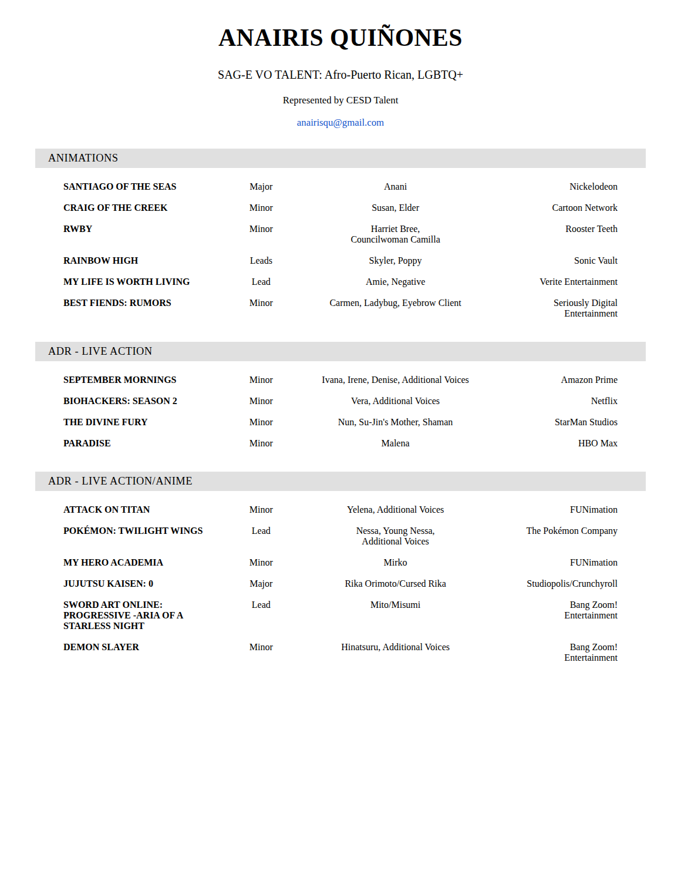ANAIRIS QUIÑONES
SAG-E VO TALENT: Afro-Puerto Rican, LGBTQ+
Represented by CESD Talent
anairisqu@gmail.com
ANIMATIONS
| SANTIAGO OF THE SEAS | Major | Anani | Nickelodeon |
| CRAIG OF THE CREEK | Minor | Susan, Elder | Cartoon Network |
| RWBY | Minor | Harriet Bree, Councilwoman Camilla | Rooster Teeth |
| RAINBOW HIGH | Leads | Skyler, Poppy | Sonic Vault |
| MY LIFE IS WORTH LIVING | Lead | Amie, Negative | Verite Entertainment |
| BEST FIENDS: RUMORS | Minor | Carmen, Ladybug, Eyebrow Client | Seriously Digital Entertainment |
ADR - LIVE ACTION
| SEPTEMBER MORNINGS | Minor | Ivana, Irene, Denise, Additional Voices | Amazon Prime |
| BIOHACKERS: SEASON 2 | Minor | Vera, Additional Voices | Netflix |
| THE DIVINE FURY | Minor | Nun, Su-Jin's Mother, Shaman | StarMan Studios |
| PARADISE | Minor | Malena | HBO Max |
ADR - LIVE ACTION/ANIME
| ATTACK ON TITAN | Minor | Yelena, Additional Voices | FUNimation |
| POKÉMON: TWILIGHT WINGS | Lead | Nessa, Young Nessa, Additional Voices | The Pokémon Company |
| MY HERO ACADEMIA | Minor | Mirko | FUNimation |
| JUJUTSU KAISEN: 0 | Major | Rika Orimoto/Cursed Rika | Studiopolis/Crunchyroll |
| SWORD ART ONLINE: PROGRESSIVE -ARIA OF A STARLESS NIGHT | Lead | Mito/Misumi | Bang Zoom! Entertainment |
| DEMON SLAYER | Minor | Hinatsuru, Additional Voices | Bang Zoom! Entertainment |